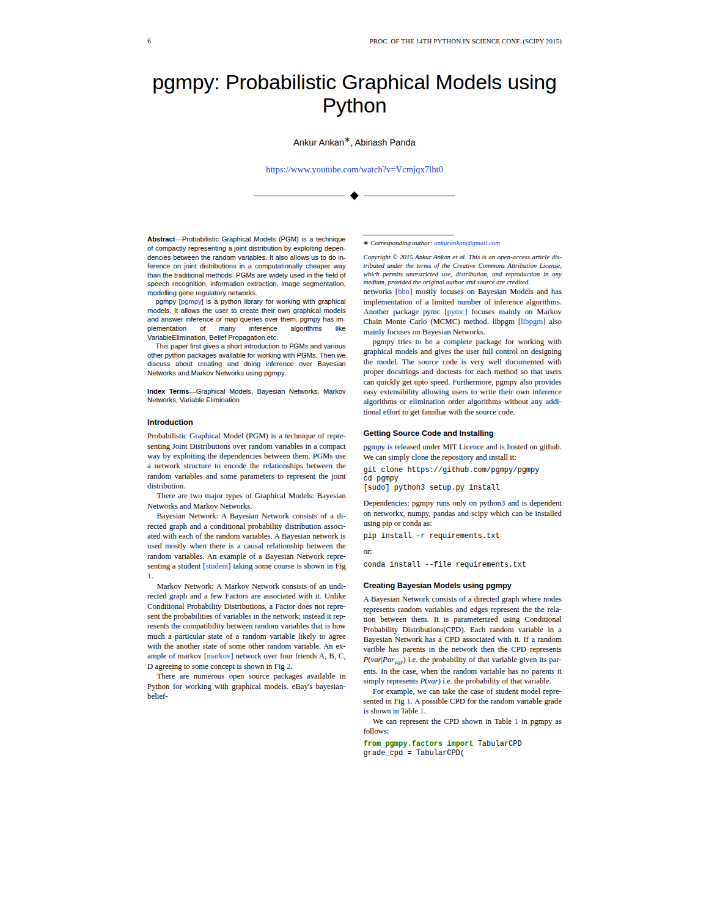6 Proc. of the 14th Python in Science Conf. (SciPy 2015)
pgmpy: Probabilistic Graphical Models using Python
Ankur Ankan∗, Abinash Panda
https://www.youtube.com/watch?v=Vcmjqx7lht0
Abstract—Probabilistic Graphical Models (PGM) is a technique of compactly representing a joint distribution by exploiting dependencies between the random variables. It also allows us to do inference on joint distributions in a computationally cheaper way than the traditional methods. PGMs are widely used in the field of speech recognition, information extraction, image segmentation, modelling gene regulatory networks.
pgmpy [pgmpy] is a python library for working with graphical models. It allows the user to create their own graphical models and answer inference or map queries over them. pgmpy has implementation of many inference algorithms like VariableElimination, Belief Propagation etc.
This paper first gives a short introduction to PGMs and various other python packages available for working with PGMs. Then we discuss about creating and doing inference over Bayesian Networks and Markov Networks using pgmpy.
Index Terms—Graphical Models, Bayesian Networks, Markov Networks, Variable Elimination
Introduction
Probabilistic Graphical Model (PGM) is a technique of representing Joint Distributions over random variables in a compact way by exploiting the dependencies between them. PGMs use a network structure to encode the relationships between the random variables and some parameters to represent the joint distribution.
There are two major types of Graphical Models: Bayesian Networks and Markov Networks.
Bayesian Network: A Bayesian Network consists of a directed graph and a conditional probability distribution associated with each of the random variables. A Bayesian network is used mostly when there is a causal relationship between the random variables. An example of a Bayesian Network representing a student [student] taking some course is shown in Fig 1.
Markov Network: A Markov Network consists of an undirected graph and a few Factors are associated with it. Unlike Conditional Probability Distributions, a Factor does not represent the probabilities of variables in the network; instead it represents the compatibility between random variables that is how much a particular state of a random variable likely to agree with the another state of some other random variable. An example of markov [markov] network over four friends A, B, C, D agreeing to some concept is shown in Fig 2.
There are numerous open source packages available in Python for working with graphical models. eBay's bayesian-belief-
∗ Corresponding author: ankurankan@gmail.com
Copyright © 2015 Ankur Ankan et al. This is an open-access article distributed under the terms of the Creative Commons Attribution License, which permits unrestricted use, distribution, and reproduction in any medium, provided the original author and source are credited.
networks [bbn] mostly focuses on Bayesian Models and has implementation of a limited number of inference algorithms. Another package pymc [pymc] focuses mainly on Markov Chain Monte Carlo (MCMC) method. libpgm [libpgm] also mainly focuses on Bayesian Networks.
pgmpy tries to be a complete package for working with graphical models and gives the user full control on designing the model. The source code is very well documented with proper docstrings and doctests for each method so that users can quickly get upto speed. Furthermore, pgmpy also provides easy extensibility allowing users to write their own inference algorithms or elimination order algorithms without any additional effort to get familiar with the source code.
Getting Source Code and Installing
pgmpy is released under MIT Licence and is hosted on github. We can simply clone the repository and install it:
git clone https://github.com/pgmpy/pgmpy
cd pgmpy
[sudo] python3 setup.py install
Dependencies: pgmpy runs only on python3 and is dependent on networkx, numpy, pandas and scipy which can be installed using pip or conda as:
pip install -r requirements.txt
or:
conda install --file requirements.txt
Creating Bayesian Models using pgmpy
A Bayesian Network consists of a directed graph where nodes represents random variables and edges represent the the relation between them. It is parameterized using Conditional Probability Distributions(CPD). Each random variable in a Bayesian Network has a CPD associated with it. If a random varible has parents in the network then the CPD represents P(var|Parvar) i.e. the probability of that variable given its parents. In the case, when the random variable has no parents it simply represents P(var) i.e. the probability of that variable.
For example, we can take the case of student model represented in Fig 1. A possible CPD for the random variable grade is shown in Table 1.
We can represent the CPD shown in Table 1 in pgmpy as follows:
from pgmpy.factors import TabularCPD
grade_cpd = TabularCPD(